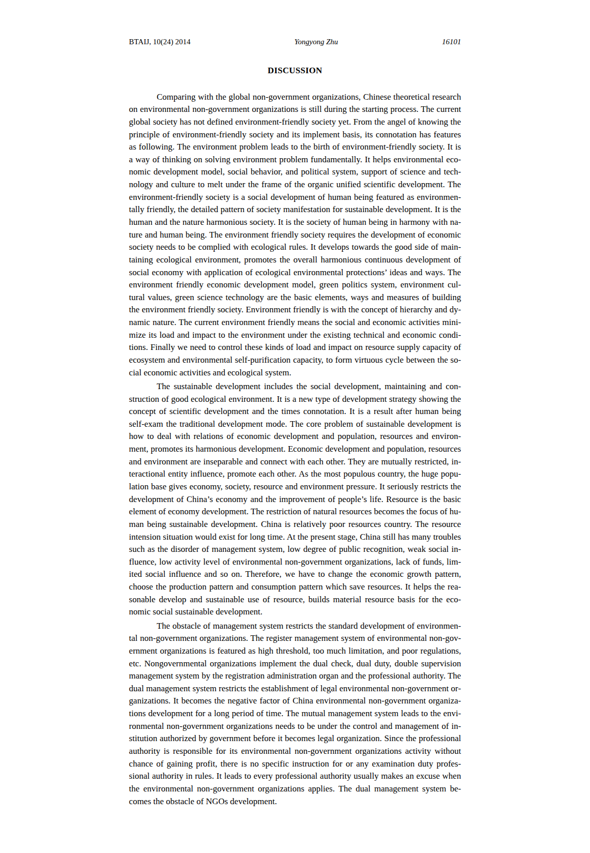BTAIJ, 10(24) 2014 Yongyong Zhu 16101
DISCUSSION
Comparing with the global non-government organizations, Chinese theoretical research on environmental non-government organizations is still during the starting process. The current global society has not defined environment-friendly society yet. From the angel of knowing the principle of environment-friendly society and its implement basis, its connotation has features as following. The environment problem leads to the birth of environment-friendly society. It is a way of thinking on solving environment problem fundamentally. It helps environmental economic development model, social behavior, and political system, support of science and technology and culture to melt under the frame of the organic unified scientific development. The environment-friendly society is a social development of human being featured as environmentally friendly, the detailed pattern of society manifestation for sustainable development. It is the human and the nature harmonious society. It is the society of human being in harmony with nature and human being. The environment friendly society requires the development of economic society needs to be complied with ecological rules. It develops towards the good side of maintaining ecological environment, promotes the overall harmonious continuous development of social economy with application of ecological environmental protections’ ideas and ways. The environment friendly economic development model, green politics system, environment cultural values, green science technology are the basic elements, ways and measures of building the environment friendly society. Environment friendly is with the concept of hierarchy and dynamic nature. The current environment friendly means the social and economic activities minimize its load and impact to the environment under the existing technical and economic conditions. Finally we need to control these kinds of load and impact on resource supply capacity of ecosystem and environmental self-purification capacity, to form virtuous cycle between the social economic activities and ecological system.
The sustainable development includes the social development, maintaining and construction of good ecological environment. It is a new type of development strategy showing the concept of scientific development and the times connotation. It is a result after human being self-exam the traditional development mode. The core problem of sustainable development is how to deal with relations of economic development and population, resources and environment, promotes its harmonious development. Economic development and population, resources and environment are inseparable and connect with each other. They are mutually restricted, interactional entity influence, promote each other. As the most populous country, the huge population base gives economy, society, resource and environment pressure. It seriously restricts the development of China’s economy and the improvement of people’s life. Resource is the basic element of economy development. The restriction of natural resources becomes the focus of human being sustainable development. China is relatively poor resources country. The resource intension situation would exist for long time. At the present stage, China still has many troubles such as the disorder of management system, low degree of public recognition, weak social influence, low activity level of environmental non-government organizations, lack of funds, limited social influence and so on. Therefore, we have to change the economic growth pattern, choose the production pattern and consumption pattern which save resources. It helps the reasonable develop and sustainable use of resource, builds material resource basis for the economic social sustainable development.
The obstacle of management system restricts the standard development of environmental non-government organizations. The register management system of environmental non-government organizations is featured as high threshold, too much limitation, and poor regulations, etc. Nongovernmental organizations implement the dual check, dual duty, double supervision management system by the registration administration organ and the professional authority. The dual management system restricts the establishment of legal environmental non-government organizations. It becomes the negative factor of China environmental non-government organizations development for a long period of time. The mutual management system leads to the environmental non-government organizations needs to be under the control and management of institution authorized by government before it becomes legal organization. Since the professional authority is responsible for its environmental non-government organizations activity without chance of gaining profit, there is no specific instruction for or any examination duty professional authority in rules. It leads to every professional authority usually makes an excuse when the environmental non-government organizations applies. The dual management system becomes the obstacle of NGOs development.